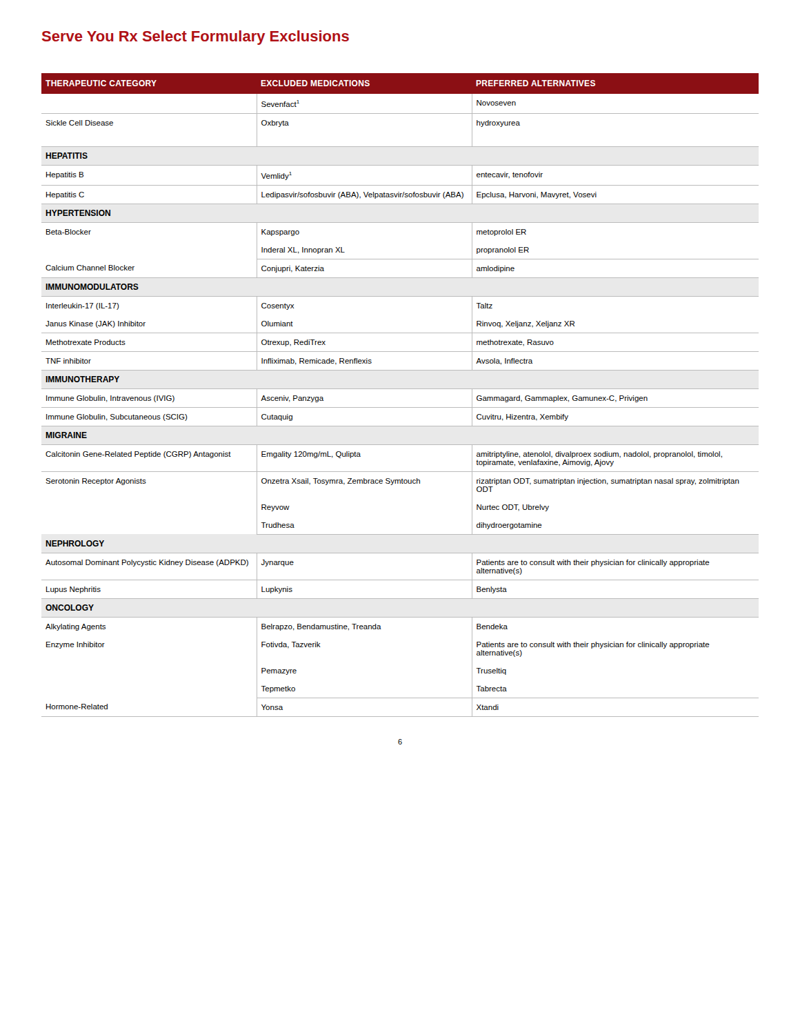Serve You Rx Select Formulary Exclusions
| THERAPEUTIC CATEGORY | EXCLUDED MEDICATIONS | PREFERRED ALTERNATIVES |
| --- | --- | --- |
| | Sevenfact 1 | Novoseven |
| Sickle Cell Disease | Oxbryta | hydroxyurea |
| HEPATITIS |
| Hepatitis B | Vemlidy 1 | entecavir, tenofovir |
| Hepatitis C | Ledipasvir/sofosbuvir (ABA), Velpatasvir/sofosbuvir (ABA) | Epclusa, Harvoni, Mavyret, Vosevi |
| HYPERTENSION |
| Beta-Blocker | Kapspargo | metoprolol ER |
| Inderal XL, Innopran XL | propranolol ER |
| Calcium Channel Blocker | Conjupri, Katerzia | amlodipine |
| IMMUNOMODULATORS |
| Interleukin-17 (IL-17) | Cosentyx | Taltz |
| Janus Kinase (JAK) Inhibitor | Olumiant | Rinvoq, Xeljanz, Xeljanz XR |
| Methotrexate Products | Otrexup, RediTrex | methotrexate, Rasuvo |
| TNF inhibitor | Infliximab, Remicade, Renflexis | Avsola, Inflectra |
| IMMUNOTHERAPY |
| Immune Globulin, Intravenous (IVIG) | Asceniv, Panzyga | Gammagard, Gammaplex, Gamunex-C, Privigen |
| Immune Globulin, Subcutaneous (SCIG) | Cutaquig | Cuvitru, Hizentra, Xembify |
| MIGRAINE |
| Calcitonin Gene-Related Peptide (CGRP) Antagonist | Emgality 120mg/mL, Qulipta | amitriptyline, atenolol, divalproex sodium, nadolol, propranolol, timolol, topiramate, venlafaxine, Aimovig, Ajovy |
| Serotonin Receptor Agonists | Onzetra Xsail, Tosymra, Zembrace Symtouch | rizatriptan ODT, sumatriptan injection, sumatriptan nasal spray, zolmitriptan ODT |
| Reyvow | Nurtec ODT, Ubrelvy |
| Trudhesa | dihydroergotamine |
| NEPHROLOGY |
| Autosomal Dominant Polycystic Kidney Disease (ADPKD) | Jynarque | Patients are to consult with their physician for clinically appropriate alternative(s) |
| Lupus Nephritis | Lupkynis | Benlysta |
| ONCOLOGY |
| Alkylating Agents | Belrapzo, Bendamustine, Treanda | Bendeka |
| Enzyme Inhibitor | Fotivda, Tazverik | Patients are to consult with their physician for clinically appropriate alternative(s) |
| Pemazyre | Truseltiq |
| Tepmetko | Tabrecta |
| Hormone-Related | Yonsa | Xtandi |
6